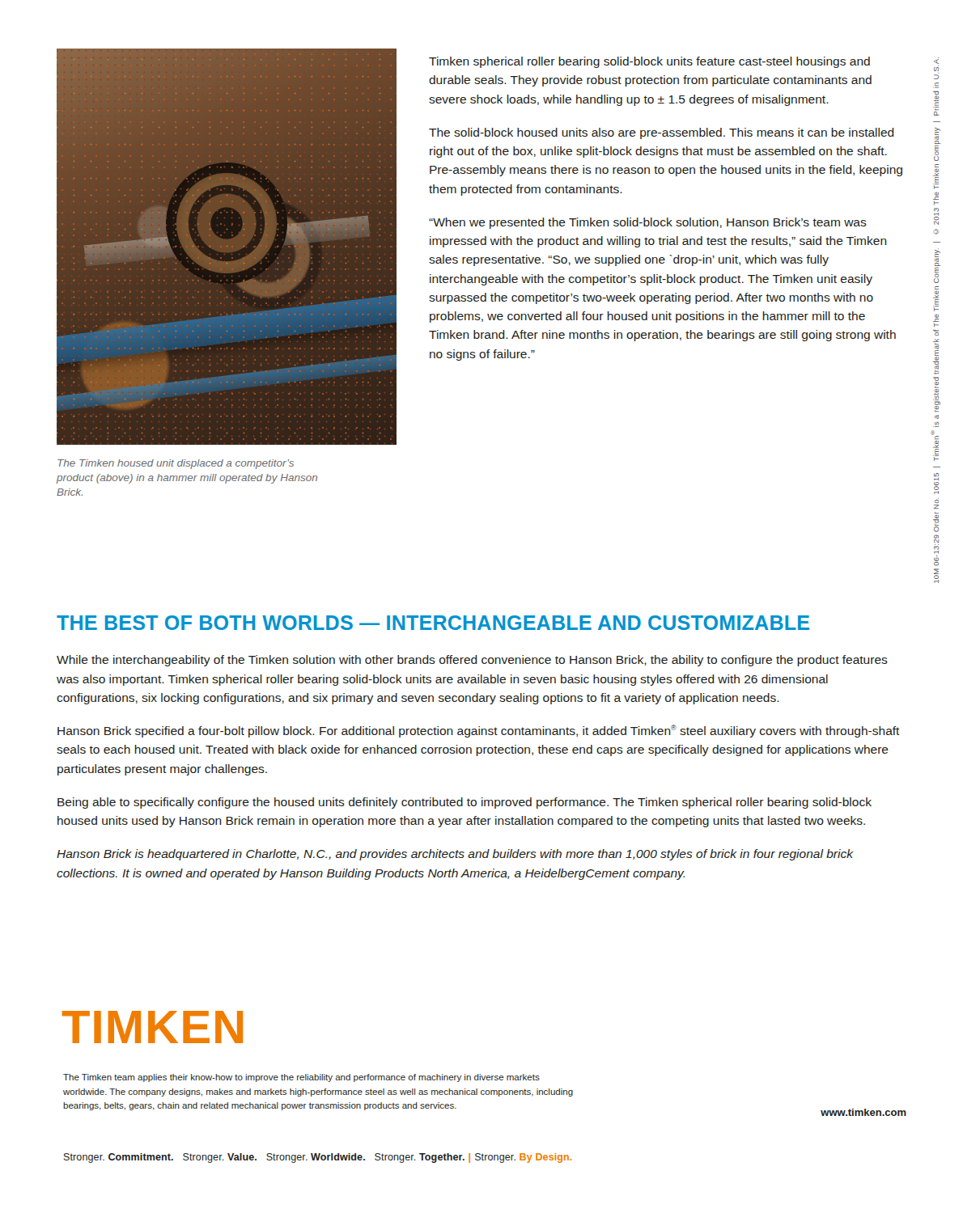10M 06-13:29 Order No. 10615 | Timken® is a registered trademark of The Timken Company. | © 2013 The Timken Company | Printed in U.S.A.
The Timken housed unit displaced a competitor’s product (above) in a hammer mill operated by Hanson Brick.
Timken spherical roller bearing solid-block units feature cast-steel housings and durable seals. They provide robust protection from particulate contaminants and severe shock loads, while handling up to ± 1.5 degrees of misalignment.
The solid-block housed units also are pre-assembled. This means it can be installed right out of the box, unlike split-block designs that must be assembled on the shaft. Pre-assembly means there is no reason to open the housed units in the field, keeping them protected from contaminants.
“When we presented the Timken solid-block solution, Hanson Brick’s team was impressed with the product and willing to trial and test the results,” said the Timken sales representative. “So, we supplied one `drop-in’ unit, which was fully interchangeable with the competitor’s split-block product. The Timken unit easily surpassed the competitor’s two-week operating period. After two months with no problems, we converted all four housed unit positions in the hammer mill to the Timken brand. After nine months in operation, the bearings are still going strong with no signs of failure.”
The best of both worlds — interchangeable and customizable
While the interchangeability of the Timken solution with other brands offered convenience to Hanson Brick, the ability to configure the product features was also important. Timken spherical roller bearing solid-block units are available in seven basic housing styles offered with 26 dimensional configurations, six locking configurations, and six primary and seven secondary sealing options to fit a variety of application needs.
Hanson Brick specified a four-bolt pillow block. For additional protection against contaminants, it added Timken® steel auxiliary covers with through-shaft seals to each housed unit. Treated with black oxide for enhanced corrosion protection, these end caps are specifically designed for applications where particulates present major challenges.
Being able to specifically configure the housed units definitely contributed to improved performance. The Timken spherical roller bearing solid-block housed units used by Hanson Brick remain in operation more than a year after installation compared to the competing units that lasted two weeks.
Hanson Brick is headquartered in Charlotte, N.C., and provides architects and builders with more than 1,000 styles of brick in four regional brick collections. It is owned and operated by Hanson Building Products North America, a HeidelbergCement company.
TIMKEN
The Timken team applies their know-how to improve the reliability and performance of machinery in diverse markets worldwide. The company designs, makes and markets high-performance steel as well as mechanical components, including bearings, belts, gears, chain and related mechanical power transmission products and services.
www.timken.com
Stronger. Commitment. Stronger. Value. Stronger. Worldwide. Stronger. Together.|Stronger. By Design.